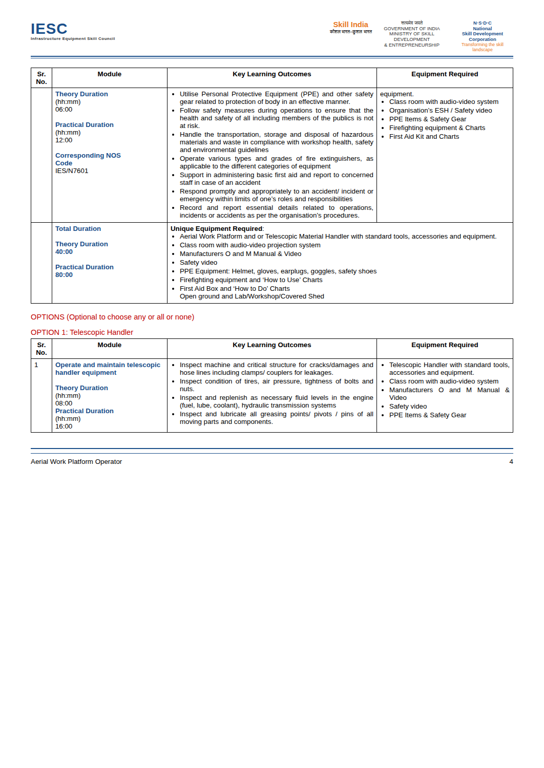IESC
Infrastructure Equipment Skill Council
Skill India
कौशल भारत–कुशल भारत
सत्यमेव जयते
GOVERNMENT OF INDIA
MINISTRY OF SKILL DEVELOPMENT
& ENTREPRENEURSHIP
N·S·D·C
National
Skill Development
Corporation
Transforming the skill landscape
| Sr. No. | Module | Key Learning Outcomes | Equipment Required |
| --- | --- | --- | --- |
| | Theory Duration (hh:mm) 06:00 Practical Duration (hh:mm) 12:00 Corresponding NOS Code IES/N7601 | Utilise Personal Protective Equipment (PPE) and other safety gear related to protection of body in an effective manner. Follow safety measures during operations to ensure that the health and safety of all including members of the publics is not at risk. Handle the transportation, storage and disposal of hazardous materials and waste in compliance with workshop health, safety and environmental guidelines Operate various types and grades of fire extinguishers, as applicable to the different categories of equipment Support in administering basic first aid and report to concerned staff in case of an accident Respond promptly and appropriately to an accident/ incident or emergency within limits of one’s roles and responsibilities Record and report essential details related to operations, incidents or accidents as per the organisation’s procedures. | equipment. Class room with audio-video system Organisation’s ESH / Safety video PPE Items & Safety Gear Firefighting equipment & Charts First Aid Kit and Charts |
| | Total Duration Theory Duration 40:00 Practical Duration 80:00 | Unique Equipment Required : Aerial Work Platform and or Telescopic Material Handler with standard tools, accessories and equipment. Class room with audio-video projection system Manufacturers O and M Manual & Video Safety video PPE Equipment: Helmet, gloves, earplugs, goggles, safety shoes Firefighting equipment and ‘How to Use’ Charts First Aid Box and ‘How to Do’ Charts Open ground and Lab/Workshop/Covered Shed |
OPTIONS (Optional to choose any or all or none)
OPTION 1: Telescopic Handler
| Sr. No. | Module | Key Learning Outcomes | Equipment Required |
| --- | --- | --- | --- |
| 1 | Operate and maintain telescopic handler equipment Theory Duration (hh:mm) 08:00 Practical Duration (hh:mm) 16:00 | Inspect machine and critical structure for cracks/damages and hose lines including clamps/ couplers for leakages. Inspect condition of tires, air pressure, tightness of bolts and nuts. Inspect and replenish as necessary fluid levels in the engine (fuel, lube, coolant), hydraulic transmission systems Inspect and lubricate all greasing points/ pivots / pins of all moving parts and components. | Telescopic Handler with standard tools, accessories and equipment. Class room with audio-video system Manufacturers O and M Manual & Video Safety video PPE Items & Safety Gear |
Aerial Work Platform Operator 4